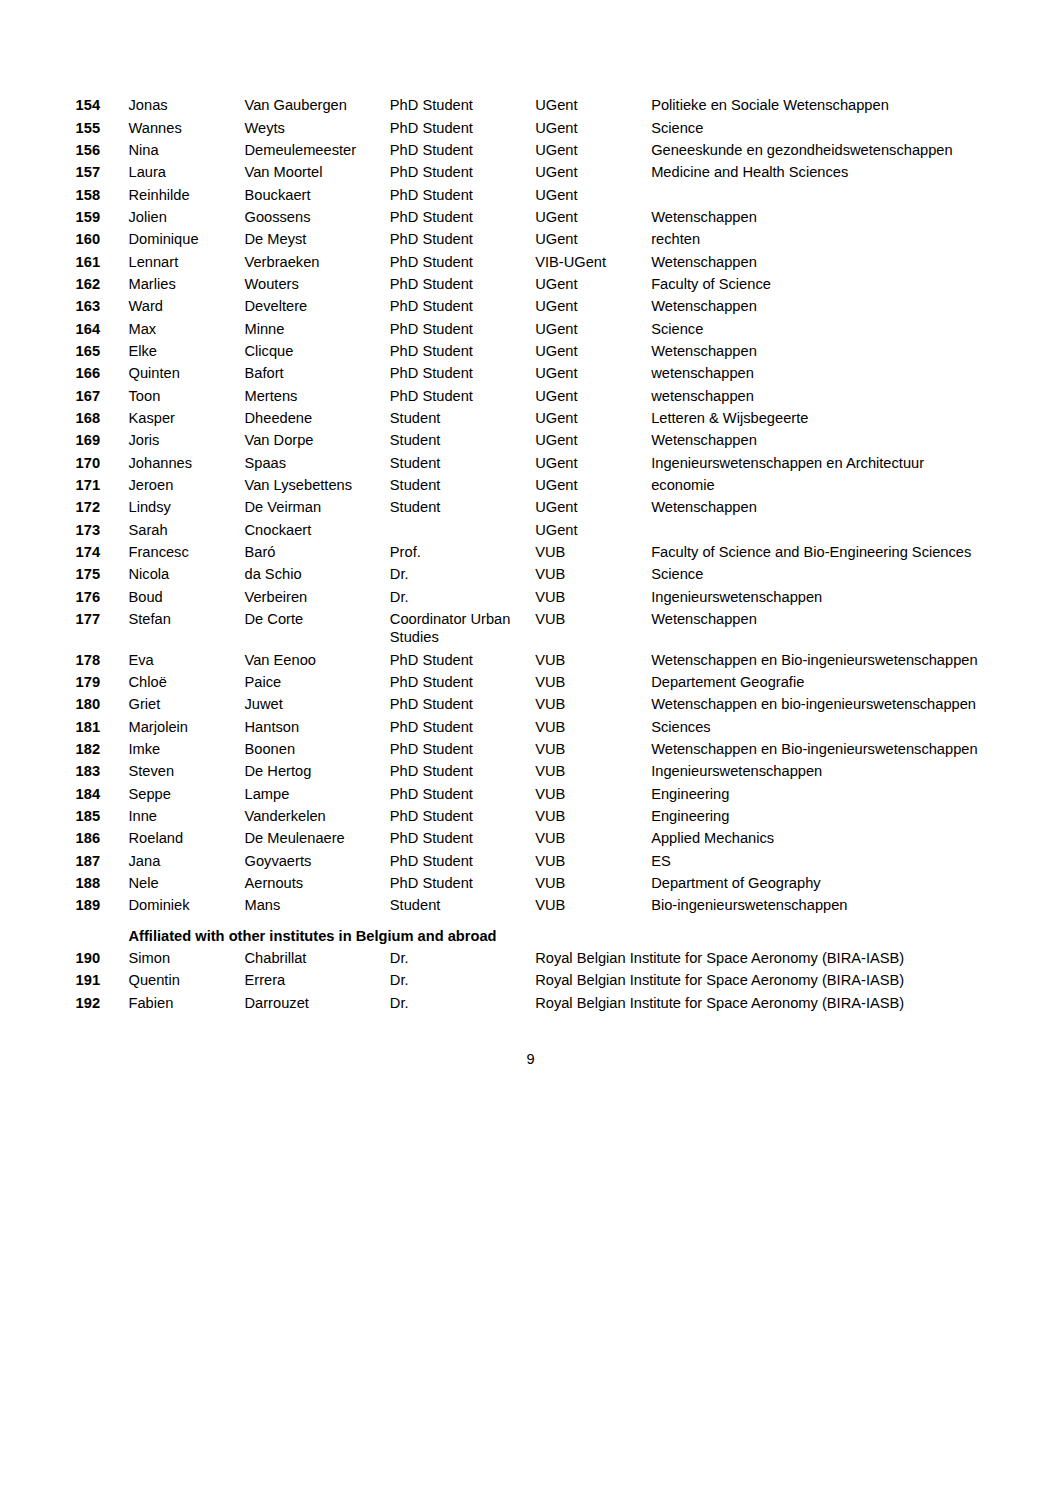| 154 | Jonas | Van Gaubergen | PhD Student | UGent | Politieke en Sociale Wetenschappen |
| 155 | Wannes | Weyts | PhD Student | UGent | Science |
| 156 | Nina | Demeulemeester | PhD Student | UGent | Geneeskunde en gezondheidswetenschappen |
| 157 | Laura | Van Moortel | PhD Student | UGent | Medicine and Health Sciences |
| 158 | Reinhilde | Bouckaert | PhD Student | UGent | |
| 159 | Jolien | Goossens | PhD Student | UGent | Wetenschappen |
| 160 | Dominique | De Meyst | PhD Student | UGent | rechten |
| 161 | Lennart | Verbraeken | PhD Student | VIB-UGent | Wetenschappen |
| 162 | Marlies | Wouters | PhD Student | UGent | Faculty of Science |
| 163 | Ward | Develtere | PhD Student | UGent | Wetenschappen |
| 164 | Max | Minne | PhD Student | UGent | Science |
| 165 | Elke | Clicque | PhD Student | UGent | Wetenschappen |
| 166 | Quinten | Bafort | PhD Student | UGent | wetenschappen |
| 167 | Toon | Mertens | PhD Student | UGent | wetenschappen |
| 168 | Kasper | Dheedene | Student | UGent | Letteren & Wijsbegeerte |
| 169 | Joris | Van Dorpe | Student | UGent | Wetenschappen |
| 170 | Johannes | Spaas | Student | UGent | Ingenieurswetenschappen en Architectuur |
| 171 | Jeroen | Van Lysebettens | Student | UGent | economie |
| 172 | Lindsy | De Veirman | Student | UGent | Wetenschappen |
| 173 | Sarah | Cnockaert | | UGent | |
| 174 | Francesc | Baró | Prof. | VUB | Faculty of Science and Bio-Engineering Sciences |
| 175 | Nicola | da Schio | Dr. | VUB | Science |
| 176 | Boud | Verbeiren | Dr. | VUB | Ingenieurswetenschappen |
| 177 | Stefan | De Corte | Coordinator Urban Studies | VUB | Wetenschappen |
| 178 | Eva | Van Eenoo | PhD Student | VUB | Wetenschappen en Bio-ingenieurswetenschappen |
| 179 | Chloë | Paice | PhD Student | VUB | Departement Geografie |
| 180 | Griet | Juwet | PhD Student | VUB | Wetenschappen en bio-ingenieurswetenschappen |
| 181 | Marjolein | Hantson | PhD Student | VUB | Sciences |
| 182 | Imke | Boonen | PhD Student | VUB | Wetenschappen en Bio-ingenieurswetenschappen |
| 183 | Steven | De Hertog | PhD Student | VUB | Ingenieurswetenschappen |
| 184 | Seppe | Lampe | PhD Student | VUB | Engineering |
| 185 | Inne | Vanderkelen | PhD Student | VUB | Engineering |
| 186 | Roeland | De Meulenaere | PhD Student | VUB | Applied Mechanics |
| 187 | Jana | Goyvaerts | PhD Student | VUB | ES |
| 188 | Nele | Aernouts | PhD Student | VUB | Department of Geography |
| 189 | Dominiek | Mans | Student | VUB | Bio-ingenieurswetenschappen |
| | Affiliated with other institutes in Belgium and abroad |
| 190 | Simon | Chabrillat | Dr. | Royal Belgian Institute for Space Aeronomy (BIRA-IASB) |
| 191 | Quentin | Errera | Dr. | Royal Belgian Institute for Space Aeronomy (BIRA-IASB) |
| 192 | Fabien | Darrouzet | Dr. | Royal Belgian Institute for Space Aeronomy (BIRA-IASB) |
9